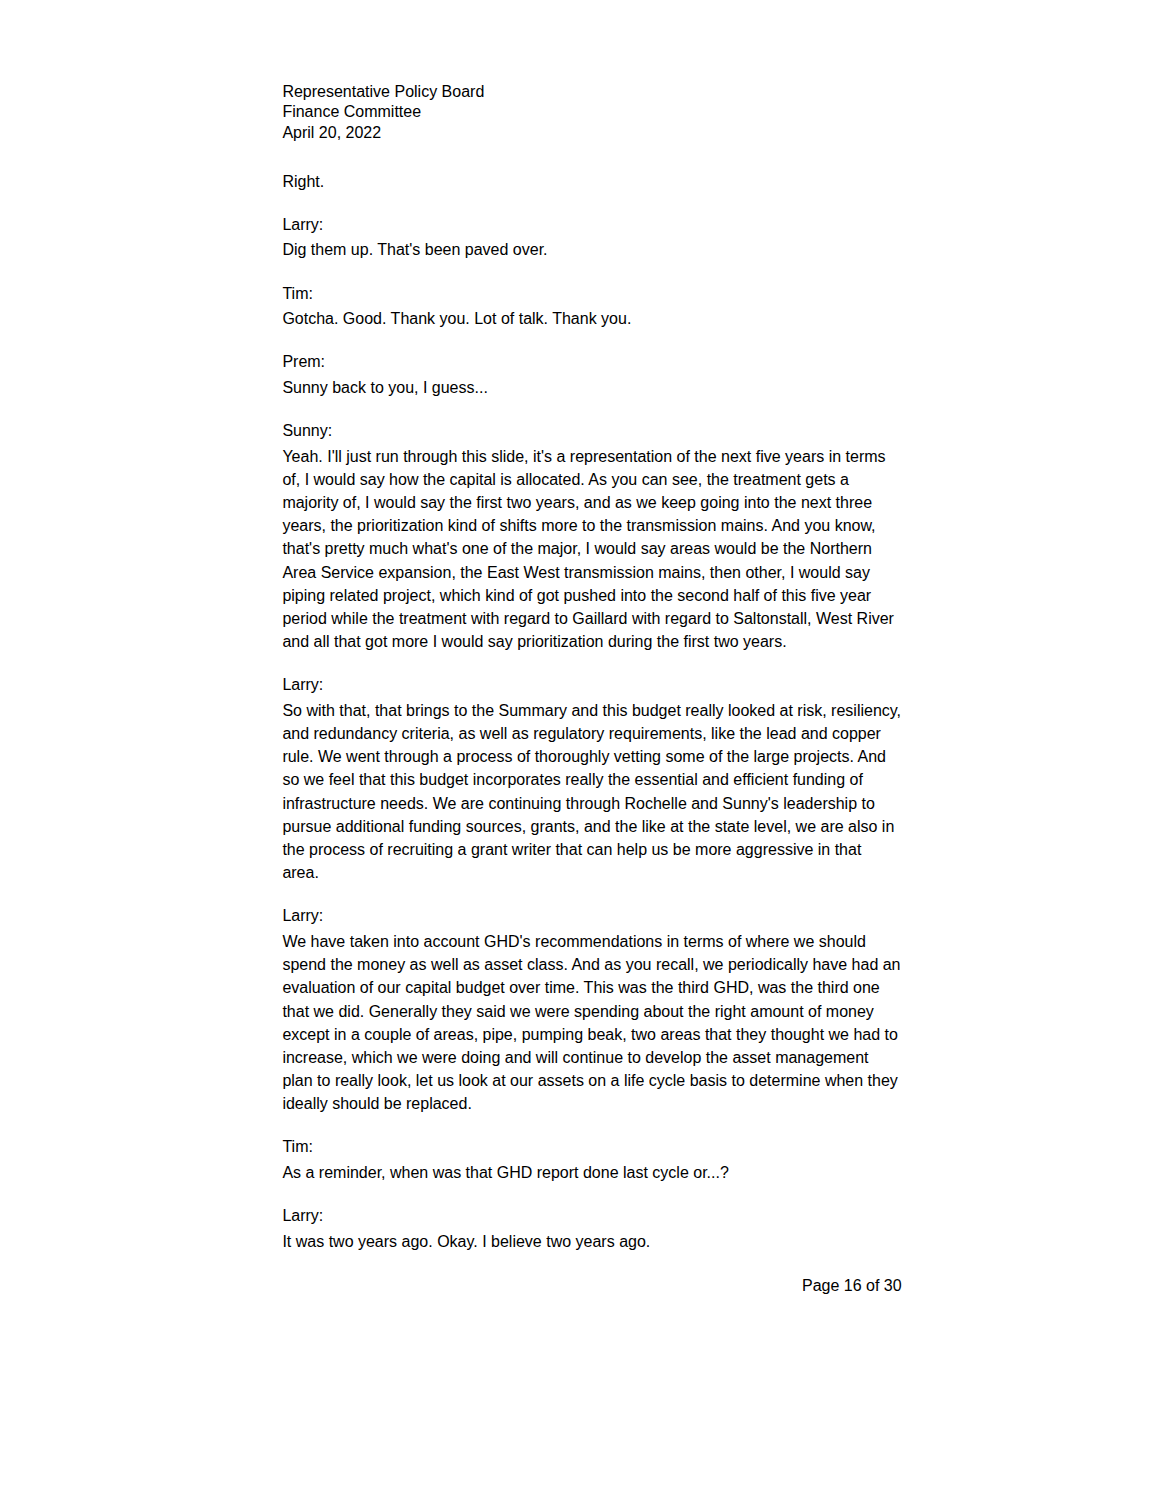Representative Policy Board
Finance Committee
April 20, 2022
Right.
Larry:
Dig them up. That's been paved over.
Tim:
Gotcha. Good. Thank you. Lot of talk. Thank you.
Prem:
Sunny back to you, I guess...
Sunny:
Yeah. I'll just run through this slide, it's a representation of the next five years in terms of, I would say how the capital is allocated. As you can see, the treatment gets a majority of, I would say the first two years, and as we keep going into the next three years, the prioritization kind of shifts more to the transmission mains. And you know, that's pretty much what's one of the major, I would say areas would be the Northern Area Service expansion, the East West transmission mains, then other, I would say piping related project, which kind of got pushed into the second half of this five year period while the treatment with regard to Gaillard with regard to Saltonstall, West River and all that got more I would say prioritization during the first two years.
Larry:
So with that, that brings to the Summary and this budget really looked at risk, resiliency, and redundancy criteria, as well as regulatory requirements, like the lead and copper rule. We went through a process of thoroughly vetting some of the large projects. And so we feel that this budget incorporates really the essential and efficient funding of infrastructure needs. We are continuing through Rochelle and Sunny's leadership to pursue additional funding sources, grants, and the like at the state level, we are also in the process of recruiting a grant writer that can help us be more aggressive in that area.
Larry:
We have taken into account GHD's recommendations in terms of where we should spend the money as well as asset class. And as you recall, we periodically have had an evaluation of our capital budget over time. This was the third GHD, was the third one that we did. Generally they said we were spending about the right amount of money except in a couple of areas, pipe, pumping beak, two areas that they thought we had to increase, which we were doing and will continue to develop the asset management plan to really look, let us look at our assets on a life cycle basis to determine when they ideally should be replaced.
Tim:
As a reminder, when was that GHD report done last cycle or...?
Larry:
It was two years ago. Okay. I believe two years ago.
Page 16 of 30